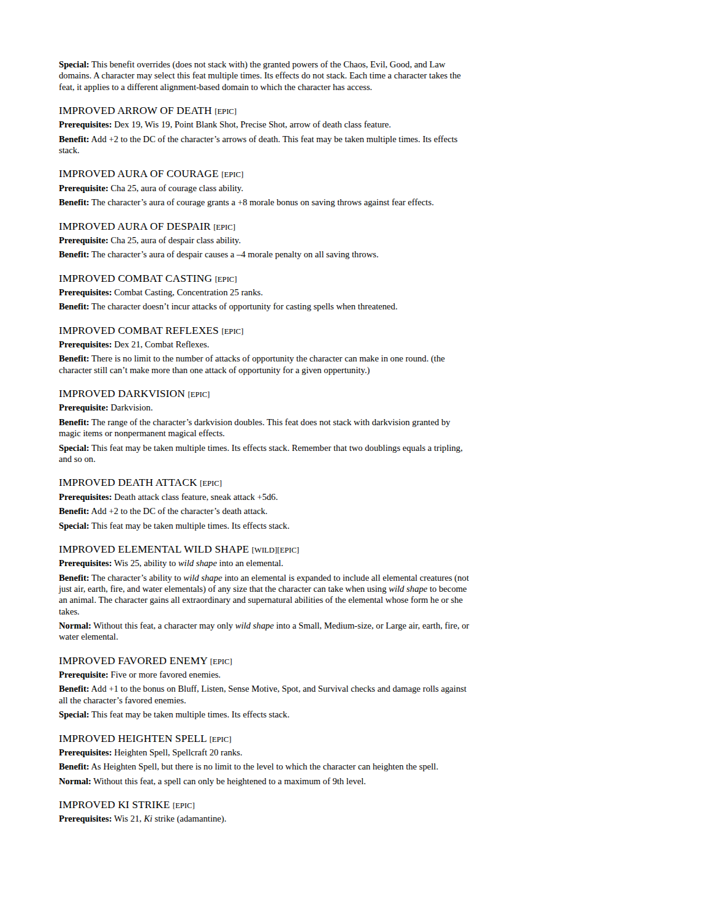Special: This benefit overrides (does not stack with) the granted powers of the Chaos, Evil, Good, and Law domains. A character may select this feat multiple times. Its effects do not stack. Each time a character takes the feat, it applies to a different alignment-based domain to which the character has access.
IMPROVED ARROW OF DEATH [EPIC]
Prerequisites: Dex 19, Wis 19, Point Blank Shot, Precise Shot, arrow of death class feature.
Benefit: Add +2 to the DC of the character’s arrows of death. This feat may be taken multiple times. Its effects stack.
IMPROVED AURA OF COURAGE [EPIC]
Prerequisite: Cha 25, aura of courage class ability.
Benefit: The character’s aura of courage grants a +8 morale bonus on saving throws against fear effects.
IMPROVED AURA OF DESPAIR [EPIC]
Prerequisite: Cha 25, aura of despair class ability.
Benefit: The character’s aura of despair causes a –4 morale penalty on all saving throws.
IMPROVED COMBAT CASTING [EPIC]
Prerequisites: Combat Casting, Concentration 25 ranks.
Benefit: The character doesn’t incur attacks of opportunity for casting spells when threatened.
IMPROVED COMBAT REFLEXES [EPIC]
Prerequisites: Dex 21, Combat Reflexes.
Benefit: There is no limit to the number of attacks of opportunity the character can make in one round. (the character still can’t make more than one attack of opportunity for a given oppertunity.)
IMPROVED DARKVISION [EPIC]
Prerequisite: Darkvision.
Benefit: The range of the character’s darkvision doubles. This feat does not stack with darkvision granted by magic items or nonpermanent magical effects.
Special: This feat may be taken multiple times. Its effects stack. Remember that two doublings equals a tripling, and so on.
IMPROVED DEATH ATTACK [EPIC]
Prerequisites: Death attack class feature, sneak attack +5d6.
Benefit: Add +2 to the DC of the character’s death attack.
Special: This feat may be taken multiple times. Its effects stack.
IMPROVED ELEMENTAL WILD SHAPE [WILD][EPIC]
Prerequisites: Wis 25, ability to wild shape into an elemental.
Benefit: The character’s ability to wild shape into an elemental is expanded to include all elemental creatures (not just air, earth, fire, and water elementals) of any size that the character can take when using wild shape to become an animal. The character gains all extraordinary and supernatural abilities of the elemental whose form he or she takes.
Normal: Without this feat, a character may only wild shape into a Small, Medium-size, or Large air, earth, fire, or water elemental.
IMPROVED FAVORED ENEMY [EPIC]
Prerequisite: Five or more favored enemies.
Benefit: Add +1 to the bonus on Bluff, Listen, Sense Motive, Spot, and Survival checks and damage rolls against all the character’s favored enemies.
Special: This feat may be taken multiple times. Its effects stack.
IMPROVED HEIGHTEN SPELL [EPIC]
Prerequisites: Heighten Spell, Spellcraft 20 ranks.
Benefit: As Heighten Spell, but there is no limit to the level to which the character can heighten the spell.
Normal: Without this feat, a spell can only be heightened to a maximum of 9th level.
IMPROVED KI STRIKE [EPIC]
Prerequisites: Wis 21, Ki strike (adamantine).